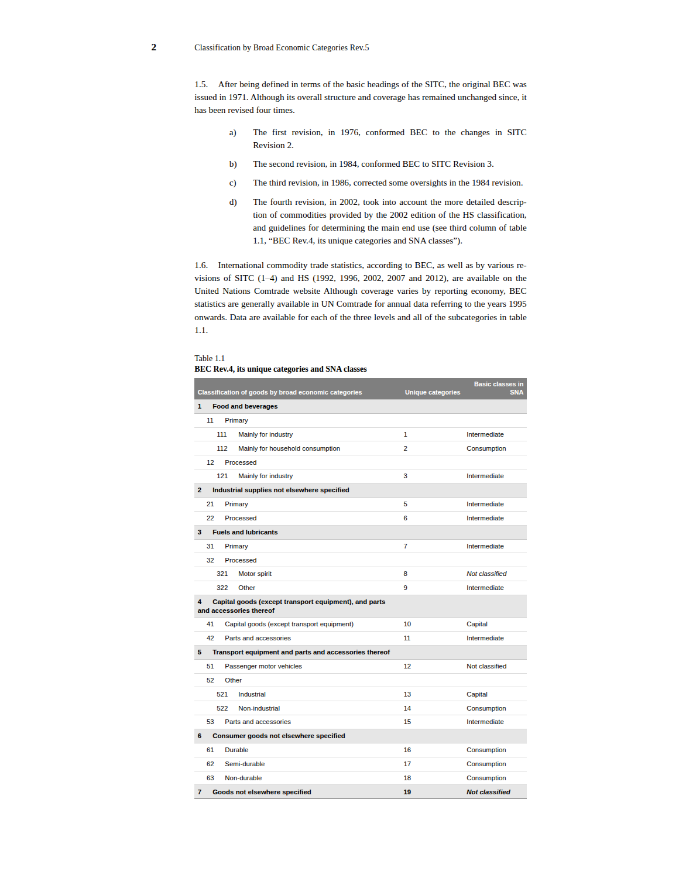2
Classification by Broad Economic Categories Rev.5
1.5. After being defined in terms of the basic headings of the SITC, the original BEC was issued in 1971. Although its overall structure and coverage has remained unchanged since, it has been revised four times.
a) The first revision, in 1976, conformed BEC to the changes in SITC Revision 2.
b) The second revision, in 1984, conformed BEC to SITC Revision 3.
c) The third revision, in 1986, corrected some oversights in the 1984 revision.
d) The fourth revision, in 2002, took into account the more detailed description of commodities provided by the 2002 edition of the HS classification, and guidelines for determining the main end use (see third column of table 1.1, “BEC Rev.4, its unique categories and SNA classes”).
1.6. International commodity trade statistics, according to BEC, as well as by various revisions of SITC (1–4) and HS (1992, 1996, 2002, 2007 and 2012), are available on the United Nations Comtrade website Although coverage varies by reporting economy, BEC statistics are generally available in UN Comtrade for annual data referring to the years 1995 onwards. Data are available for each of the three levels and all of the subcategories in table 1.1.
Table 1.1 BEC Rev.4, its unique categories and SNA classes
| Classification of goods by broad economic categories | Unique categories | Basic classes in SNA |
| --- | --- | --- |
| 1 Food and beverages | | |
| 11 Primary | | |
| 111 Mainly for industry | 1 | Intermediate |
| 112 Mainly for household consumption | 2 | Consumption |
| 12 Processed | | |
| 121 Mainly for industry | 3 | Intermediate |
| 2 Industrial supplies not elsewhere specified | | |
| 21 Primary | 5 | Intermediate |
| 22 Processed | 6 | Intermediate |
| 3 Fuels and lubricants | | |
| 31 Primary | 7 | Intermediate |
| 32 Processed | | |
| 321 Motor spirit | 8 | Not classified |
| 322 Other | 9 | Intermediate |
| 4 Capital goods (except transport equipment), and parts and accessories thereof | | |
| 41 Capital goods (except transport equipment) | 10 | Capital |
| 42 Parts and accessories | 11 | Intermediate |
| 5 Transport equipment and parts and accessories thereof | | |
| 51 Passenger motor vehicles | 12 | Not classified |
| 52 Other | | |
| 521 Industrial | 13 | Capital |
| 522 Non-industrial | 14 | Consumption |
| 53 Parts and accessories | 15 | Intermediate |
| 6 Consumer goods not elsewhere specified | | |
| 61 Durable | 16 | Consumption |
| 62 Semi-durable | 17 | Consumption |
| 63 Non-durable | 18 | Consumption |
| 7 Goods not elsewhere specified | 19 | Not classified |